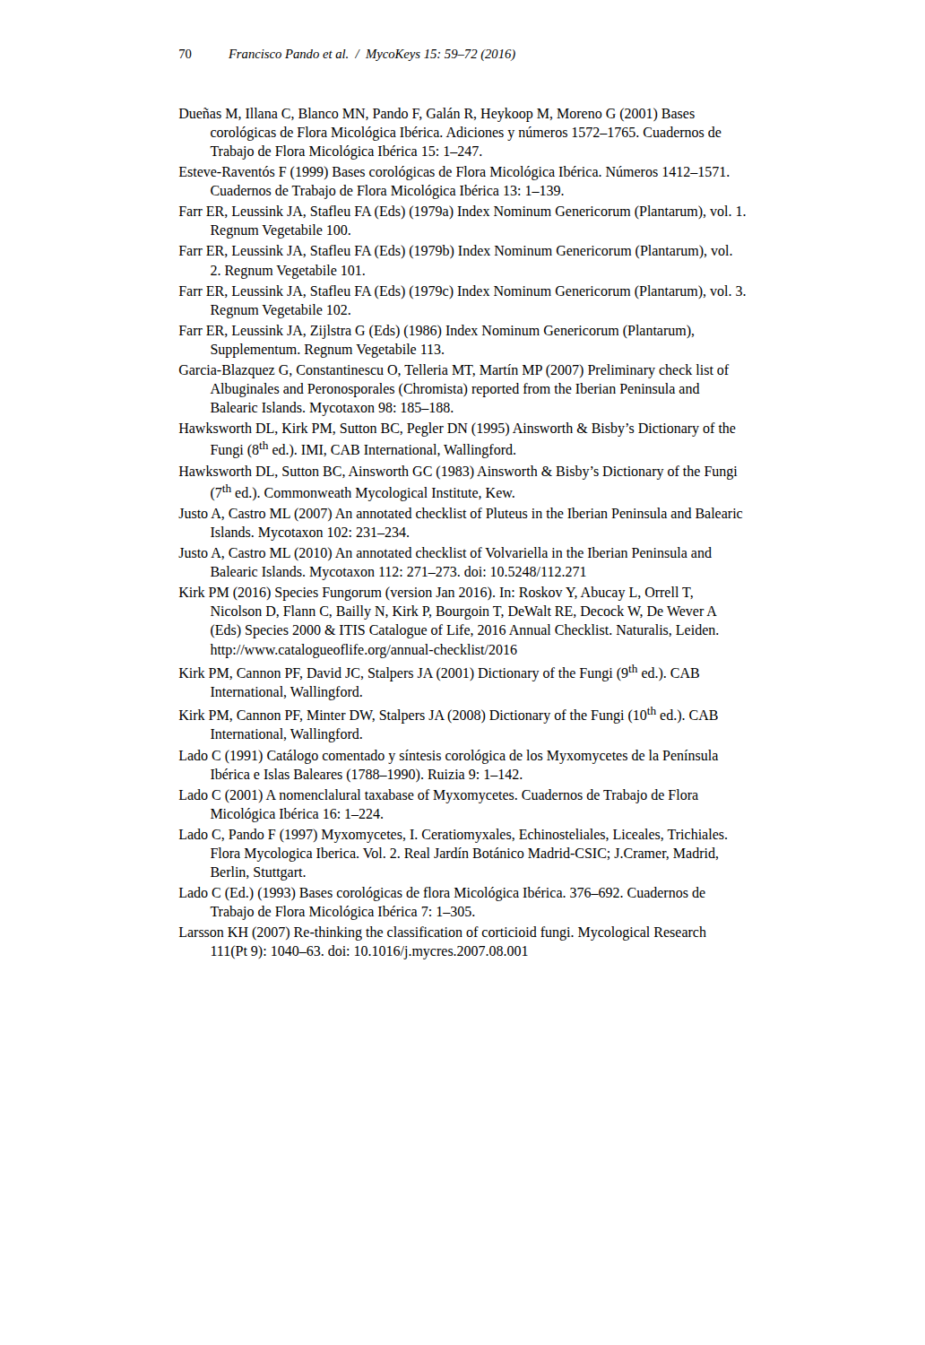70 Francisco Pando et al. / MycoKeys 15: 59–72 (2016)
Dueñas M, Illana C, Blanco MN, Pando F, Galán R, Heykoop M, Moreno G (2001) Bases corológicas de Flora Micológica Ibérica. Adiciones y números 1572–1765. Cuadernos de Trabajo de Flora Micológica Ibérica 15: 1–247.
Esteve-Raventós F (1999) Bases corológicas de Flora Micológica Ibérica. Números 1412–1571. Cuadernos de Trabajo de Flora Micológica Ibérica 13: 1–139.
Farr ER, Leussink JA, Stafleu FA (Eds) (1979a) Index Nominum Genericorum (Plantarum), vol. 1. Regnum Vegetabile 100.
Farr ER, Leussink JA, Stafleu FA (Eds) (1979b) Index Nominum Genericorum (Plantarum), vol. 2. Regnum Vegetabile 101.
Farr ER, Leussink JA, Stafleu FA (Eds) (1979c) Index Nominum Genericorum (Plantarum), vol. 3. Regnum Vegetabile 102.
Farr ER, Leussink JA, Zijlstra G (Eds) (1986) Index Nominum Genericorum (Plantarum), Supplementum. Regnum Vegetabile 113.
Garcia-Blazquez G, Constantinescu O, Telleria MT, Martín MP (2007) Preliminary check list of Albuginales and Peronosporales (Chromista) reported from the Iberian Peninsula and Balearic Islands. Mycotaxon 98: 185–188.
Hawksworth DL, Kirk PM, Sutton BC, Pegler DN (1995) Ainsworth & Bisby’s Dictionary of the Fungi (8th ed.). IMI, CAB International, Wallingford.
Hawksworth DL, Sutton BC, Ainsworth GC (1983) Ainsworth & Bisby’s Dictionary of the Fungi (7th ed.). Commonweath Mycological Institute, Kew.
Justo A, Castro ML (2007) An annotated checklist of Pluteus in the Iberian Peninsula and Balearic Islands. Mycotaxon 102: 231–234.
Justo A, Castro ML (2010) An annotated checklist of Volvariella in the Iberian Peninsula and Balearic Islands. Mycotaxon 112: 271–273. doi: 10.5248/112.271
Kirk PM (2016) Species Fungorum (version Jan 2016). In: Roskov Y, Abucay L, Orrell T, Nicolson D, Flann C, Bailly N, Kirk P, Bourgoin T, DeWalt RE, Decock W, De Wever A (Eds) Species 2000 & ITIS Catalogue of Life, 2016 Annual Checklist. Naturalis, Leiden. http://www.catalogueoflife.org/annual-checklist/2016
Kirk PM, Cannon PF, David JC, Stalpers JA (2001) Dictionary of the Fungi (9th ed.). CAB International, Wallingford.
Kirk PM, Cannon PF, Minter DW, Stalpers JA (2008) Dictionary of the Fungi (10th ed.). CAB International, Wallingford.
Lado C (1991) Catálogo comentado y síntesis corológica de los Myxomycetes de la Península Ibérica e Islas Baleares (1788–1990). Ruizia 9: 1–142.
Lado C (2001) A nomenclalural taxabase of Myxomycetes. Cuadernos de Trabajo de Flora Micológica Ibérica 16: 1–224.
Lado C, Pando F (1997) Myxomycetes, I. Ceratiomyxales, Echinosteliales, Liceales, Trichiales. Flora Mycologica Iberica. Vol. 2. Real Jardín Botánico Madrid-CSIC; J.Cramer, Madrid, Berlin, Stuttgart.
Lado C (Ed.) (1993) Bases corológicas de flora Micológica Ibérica. 376–692. Cuadernos de Trabajo de Flora Micológica Ibérica 7: 1–305.
Larsson KH (2007) Re-thinking the classification of corticioid fungi. Mycological Research 111(Pt 9): 1040–63. doi: 10.1016/j.mycres.2007.08.001